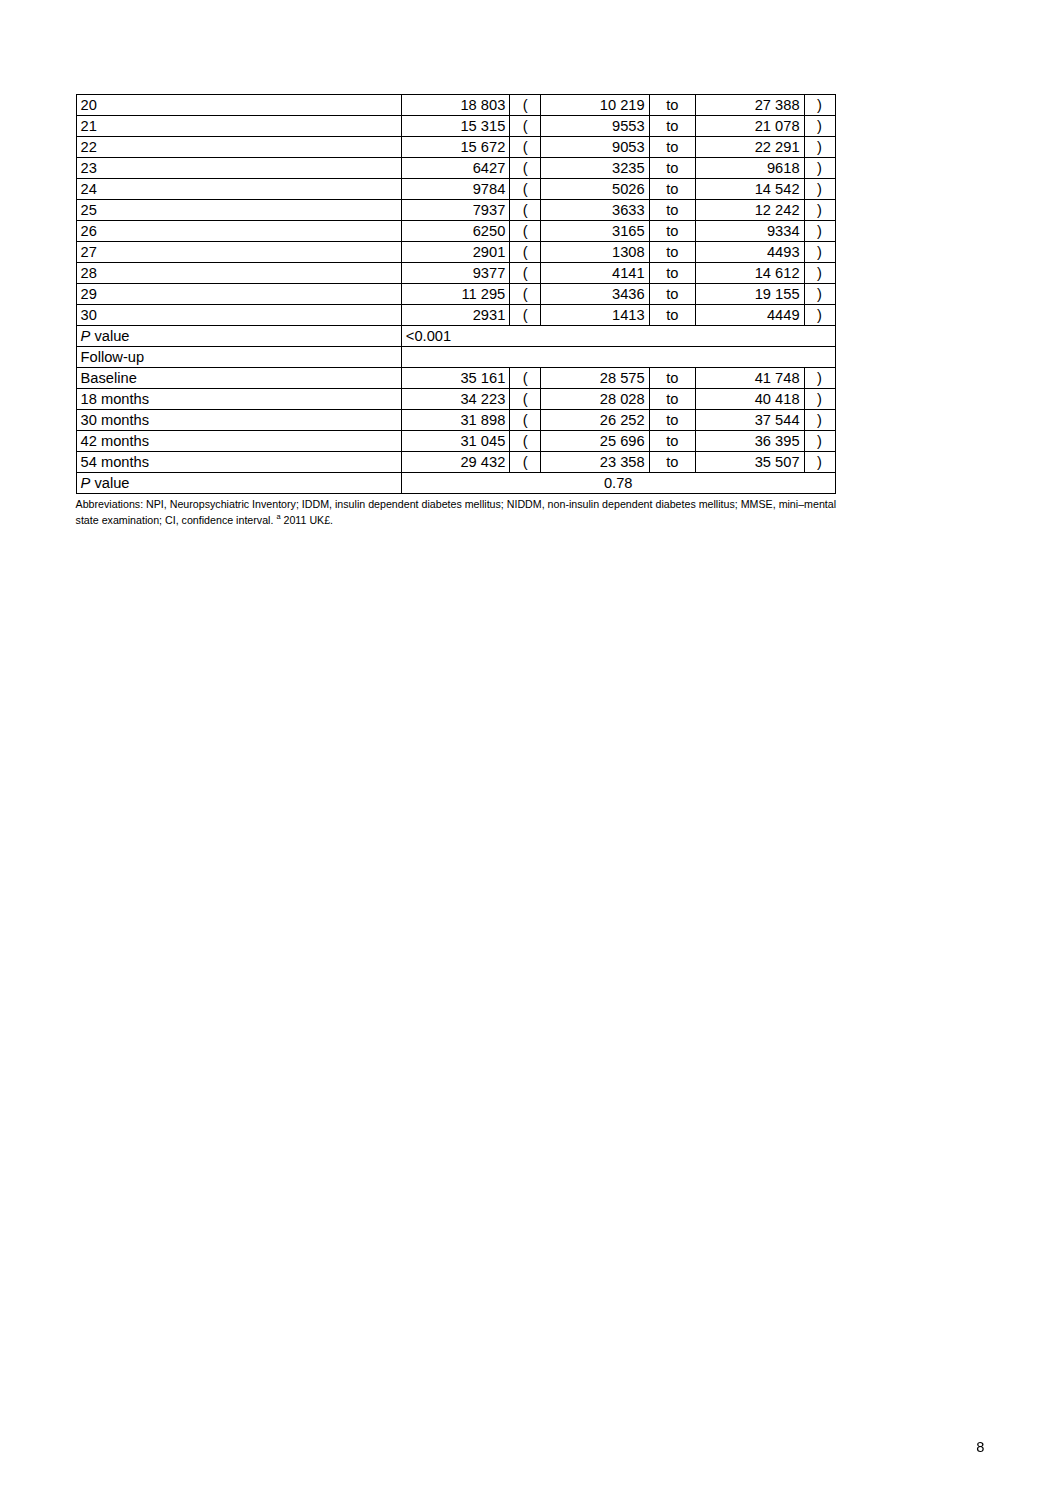| 20 | 18 803 | ( | 10 219 | to | 27 388 | ) |
| 21 | 15 315 | ( | 9553 | to | 21 078 | ) |
| 22 | 15 672 | ( | 9053 | to | 22 291 | ) |
| 23 | 6427 | ( | 3235 | to | 9618 | ) |
| 24 | 9784 | ( | 5026 | to | 14 542 | ) |
| 25 | 7937 | ( | 3633 | to | 12 242 | ) |
| 26 | 6250 | ( | 3165 | to | 9334 | ) |
| 27 | 2901 | ( | 1308 | to | 4493 | ) |
| 28 | 9377 | ( | 4141 | to | 14 612 | ) |
| 29 | 11 295 | ( | 3436 | to | 19 155 | ) |
| 30 | 2931 | ( | 1413 | to | 4449 | ) |
| P value | <0.001 |
| Follow-up | |
| Baseline | 35 161 | ( | 28 575 | to | 41 748 | ) |
| 18 months | 34 223 | ( | 28 028 | to | 40 418 | ) |
| 30 months | 31 898 | ( | 26 252 | to | 37 544 | ) |
| 42 months | 31 045 | ( | 25 696 | to | 36 395 | ) |
| 54 months | 29 432 | ( | 23 358 | to | 35 507 | ) |
| P value | 0.78 |
Abbreviations: NPI, Neuropsychiatric Inventory; IDDM, insulin dependent diabetes mellitus; NIDDM, non-insulin dependent diabetes mellitus; MMSE, mini–mental state examination; CI, confidence interval. a 2011 UK£.
8